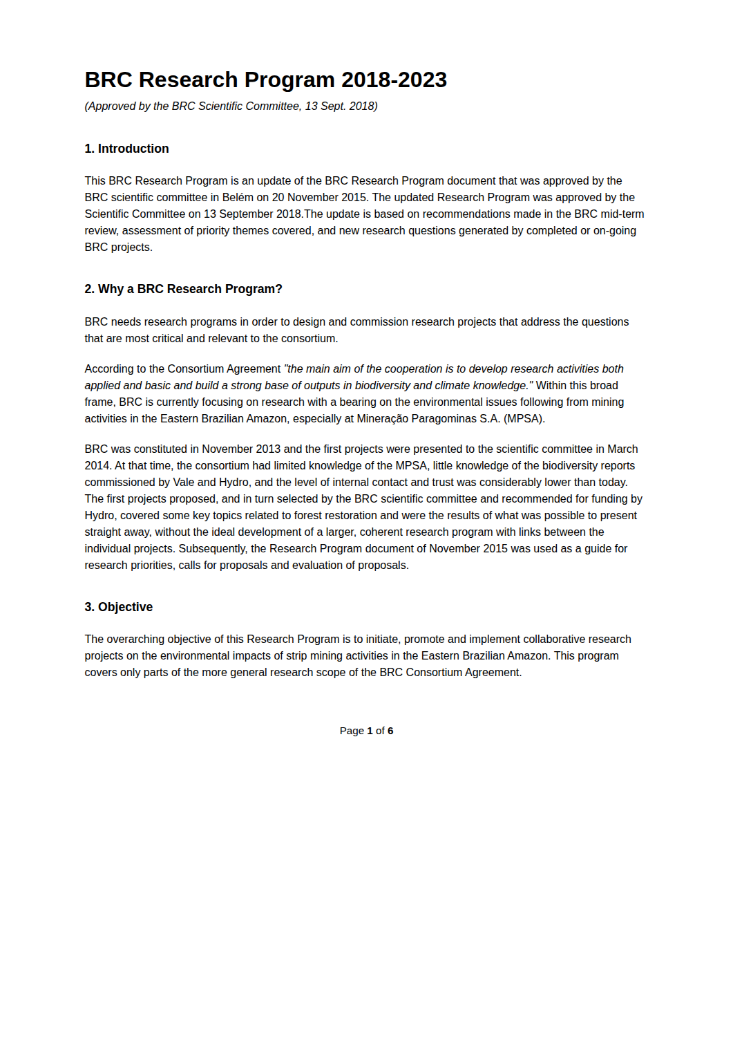BRC Research Program 2018-2023
(Approved by the BRC Scientific Committee, 13 Sept. 2018)
1. Introduction
This BRC Research Program is an update of the BRC Research Program document that was approved by the BRC scientific committee in Belém on 20 November 2015. The updated Research Program was approved by the Scientific Committee on 13 September 2018.The update is based on recommendations made in the BRC mid-term review, assessment of priority themes covered, and new research questions generated by completed or on-going BRC projects.
2. Why a BRC Research Program?
BRC needs research programs in order to design and commission research projects that address the questions that are most critical and relevant to the consortium.
According to the Consortium Agreement "the main aim of the cooperation is to develop research activities both applied and basic and build a strong base of outputs in biodiversity and climate knowledge." Within this broad frame, BRC is currently focusing on research with a bearing on the environmental issues following from mining activities in the Eastern Brazilian Amazon, especially at Mineração Paragominas S.A. (MPSA).
BRC was constituted in November 2013 and the first projects were presented to the scientific committee in March 2014. At that time, the consortium had limited knowledge of the MPSA, little knowledge of the biodiversity reports commissioned by Vale and Hydro, and the level of internal contact and trust was considerably lower than today. The first projects proposed, and in turn selected by the BRC scientific committee and recommended for funding by Hydro, covered some key topics related to forest restoration and were the results of what was possible to present straight away, without the ideal development of a larger, coherent research program with links between the individual projects. Subsequently, the Research Program document of November 2015 was used as a guide for research priorities, calls for proposals and evaluation of proposals.
3. Objective
The overarching objective of this Research Program is to initiate, promote and implement collaborative research projects on the environmental impacts of strip mining activities in the Eastern Brazilian Amazon. This program covers only parts of the more general research scope of the BRC Consortium Agreement.
Page 1 of 6